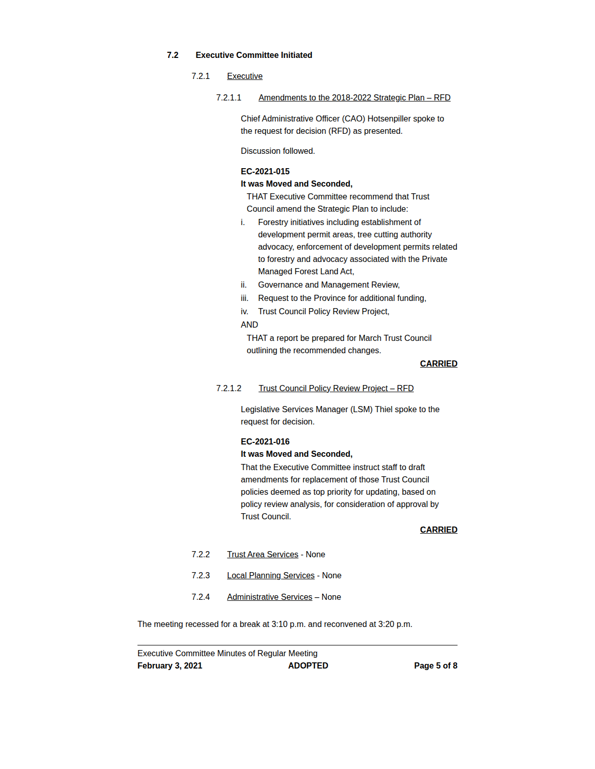7.2 Executive Committee Initiated
7.2.1 Executive
7.2.1.1 Amendments to the 2018-2022 Strategic Plan – RFD
Chief Administrative Officer (CAO) Hotsenpiller spoke to the request for decision (RFD) as presented.
Discussion followed.
EC-2021-015
It was Moved and Seconded,
THAT Executive Committee recommend that Trust Council amend the Strategic Plan to include:
i. Forestry initiatives including establishment of development permit areas, tree cutting authority advocacy, enforcement of development permits related to forestry and advocacy associated with the Private Managed Forest Land Act,
ii. Governance and Management Review,
iii. Request to the Province for additional funding,
iv. Trust Council Policy Review Project,
AND
THAT a report be prepared for March Trust Council outlining the recommended changes.
CARRIED
7.2.1.2 Trust Council Policy Review Project – RFD
Legislative Services Manager (LSM) Thiel spoke to the request for decision.
EC-2021-016
It was Moved and Seconded,
That the Executive Committee instruct staff to draft amendments for replacement of those Trust Council policies deemed as top priority for updating, based on policy review analysis, for consideration of approval by Trust Council.
CARRIED
7.2.2 Trust Area Services - None
7.2.3 Local Planning Services - None
7.2.4 Administrative Services – None
The meeting recessed for a break at 3:10 p.m. and reconvened at 3:20 p.m.
Executive Committee Minutes of Regular Meeting
February 3, 2021 ADOPTED Page 5 of 8